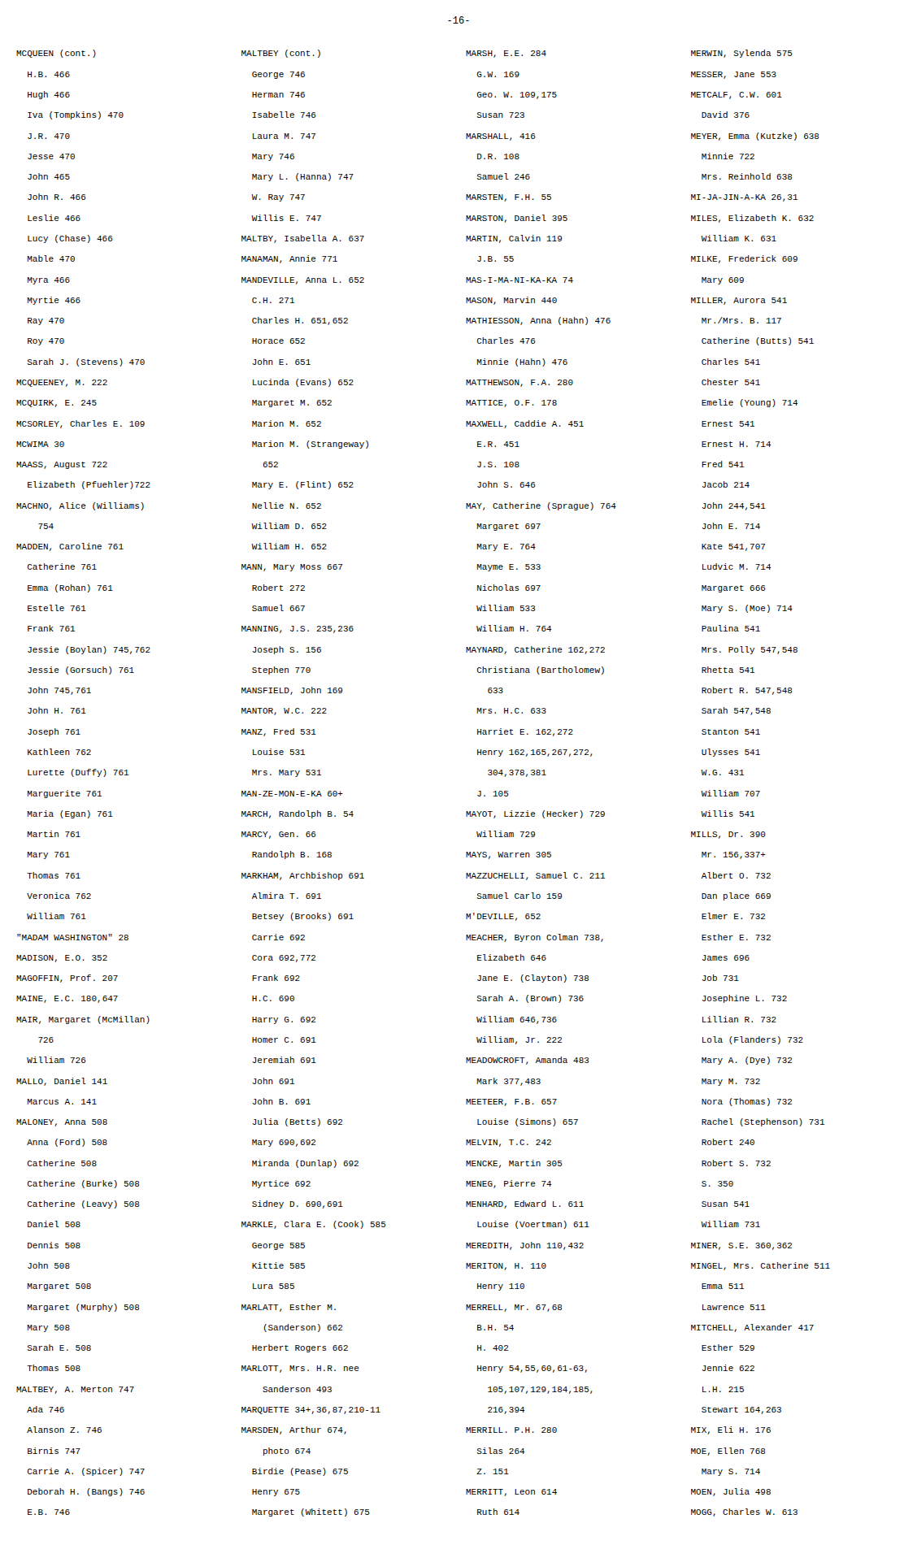-16-
McQUEEN (cont.)
H.B. 466
Hugh 466
Iva (Tompkins) 470
J.R. 470
Jesse 470
John 465
John R. 466
Leslie 466
Lucy (Chase) 466
Mable 470
Myra 466
Myrtie 466
Ray 470
Roy 470
Sarah J. (Stevens) 470
McQUEENEY, M. 222
McQUIRK, E. 245
McSORLEY, Charles E. 109
McWIMA 30
MAASS, August 722
Elizabeth (Pfuehler)722
MACHNO, Alice (Williams)
754
MADDEN, Caroline 761
Catherine 761
Emma (Rohan) 761
Estelle 761
Frank 761
Jessie (Boylan) 745,762
Jessie (Gorsuch) 761
John 745,761
John H. 761
Joseph 761
Kathleen 762
Lurette (Duffy) 761
Marguerite 761
Maria (Egan) 761
Martin 761
Mary 761
Thomas 761
Veronica 762
William 761
"MADAM WASHINGTON" 28
MADISON, E.O. 352
MAGOFFIN, Prof. 207
MAINE, E.C. 180,647
MAIR, Margaret (McMillan)
726
William 726
MALLO, Daniel 141
Marcus A. 141
MALONEY, Anna 508
Anna (Ford) 508
Catherine 508
Catherine (Burke) 508
Catherine (Leavy) 508
Daniel 508
Dennis 508
John 508
Margaret 508
Margaret (Murphy) 508
Mary 508
Sarah E. 508
Thomas 508
MALTBEY, A. Merton 747
Ada 746
Alanson Z. 746
Birnis 747
Carrie A. (Spicer) 747
Deborah H. (Bangs) 746
E.B. 746
MALTBEY (cont.)
George 746
Herman 746
Isabelle 746
Laura M. 747
Mary 746
Mary L. (Hanna) 747
W. Ray 747
Willis E. 747
MALTBY, Isabella A. 637
MANAMAN, Annie 771
MANDEVILLE, Anna L. 652
C.H. 271
Charles H. 651,652
Horace 652
John E. 651
Lucinda (Evans) 652
Margaret M. 652
Marion M. 652
Marion M. (Strangeway)
652
Mary E. (Flint) 652
Nellie N. 652
William D. 652
William H. 652
MANN, Mary Moss 667
Robert 272
Samuel 667
MANNING, J.S. 235,236
Joseph S. 156
Stephen 770
MANSFIELD, John 169
MANTOR, W.C. 222
MANZ, Fred 531
Louise 531
Mrs. Mary 531
MAN-ZE-MON-E-KA 60+
MARCH, Randolph B. 54
MARCY, Gen. 66
Randolph B. 168
MARKHAM, Archbishop 691
Almira T. 691
Betsey (Brooks) 691
Carrie 692
Cora 692,772
Frank 692
H.C. 690
Harry G. 692
Homer C. 691
Jeremiah 691
John 691
John B. 691
Julia (Betts) 692
Mary 690,692
Miranda (Dunlap) 692
Myrtice 692
Sidney D. 690,691
MARKLE, Clara E. (Cook) 585
George 585
Kittie 585
Lura 585
MARLATT, Esther M.
(Sanderson) 662
Herbert Rogers 662
MARLOTT, Mrs. H.R. nee
Sanderson 493
MARQUETTE 34+,36,87,210-11
MARSDEN, Arthur 674,
photo 674
Birdie (Pease) 675
Henry 675
Margaret (Whitett) 675
MARSH, E.E. 284
G.W. 169
Geo. W. 109,175
Susan 723
MARSHALL, 416
D.R. 108
Samuel 246
MARSTEN, F.H. 55
MARSTON, Daniel 395
MARTIN, Calvin 119
J.B. 55
MAS-I-MA-NI-KA-KA 74
MASON, Marvin 440
MATHIESSON, Anna (Hahn) 476
Charles 476
Minnie (Hahn) 476
MATTHEWSON, F.A. 280
MATTICE, O.F. 178
MAXWELL, Caddie A. 451
E.R. 451
J.S. 108
John S. 646
MAY, Catherine (Sprague) 764
Margaret 697
Mary E. 764
Mayme E. 533
Nicholas 697
William 533
William H. 764
MAYNARD, Catherine 162,272
Christiana (Bartholomew)
633
Mrs. H.C. 633
Harriet E. 162,272
Henry 162,165,267,272,
304,378,381
J. 105
MAYOT, Lizzie (Hecker) 729
William 729
MAYS, Warren 305
MAZZUCHELLI, Samuel C. 211
Samuel Carlo 159
M'DeVILLE, 652
MEACHER, Byron Colman 738,
Elizabeth 646
Jane E. (Clayton) 738
Sarah A. (Brown) 736
William 646,736
William, Jr. 222
MEADOWCROFT, Amanda 483
Mark 377,483
MEETEER, F.B. 657
Louise (Simons) 657
MELVIN, T.C. 242
MENCKE, Martin 305
MENEG, Pierre 74
MENHARD, Edward L. 611
Louise (Voertman) 611
MEREDITH, John 110,432
MERITON, H. 110
Henry 110
MERRELL, Mr. 67,68
B.H. 54
H. 402
Henry 54,55,60,61-63,
105,107,129,184,185,
216,394
MERRILL. P.H. 280
Silas 264
Z. 151
MERRITT, Leon 614
Ruth 614
MERWIN, Sylenda 575
MESSER, Jane 553
METCALF, C.W. 601
David 376
MEYER, Emma (Kutzke) 638
Minnie 722
Mrs. Reinhold 638
MI-JA-JIN-A-KA 26,31
MILES, Elizabeth K. 632
William K. 631
MILKE, Frederick 609
Mary 609
MILLER, Aurora 541
Mr./Mrs. B. 117
Catherine (Butts) 541
Charles 541
Chester 541
Emelie (Young) 714
Ernest 541
Ernest H. 714
Fred 541
Jacob 214
John 244,541
John E. 714
Kate 541,707
Ludvic M. 714
Margaret 666
Mary S. (Moe) 714
Paulina 541
Mrs. Polly 547,548
Rhetta 541
Robert R. 547,548
Sarah 547,548
Stanton 541
Ulysses 541
W.G. 431
William 707
Willis 541
MILLS, Dr. 390
Mr. 156,337+
Albert O. 732
Dan place 669
Elmer E. 732
Esther E. 732
James 696
Job 731
Josephine L. 732
Lillian R. 732
Lola (Flanders) 732
Mary A. (Dye) 732
Mary M. 732
Nora (Thomas) 732
Rachel (Stephenson) 731
Robert 240
Robert S. 732
S. 350
Susan 541
William 731
MINER, S.E. 360,362
MINGEL, Mrs. Catherine 511
Emma 511
Lawrence 511
MITCHELL, Alexander 417
Esther 529
Jennie 622
L.H. 215
Stewart 164,263
MIX, Eli H. 176
MOE, Ellen 768
Mary S. 714
MOEN, Julia 498
MOGG, Charles W. 613